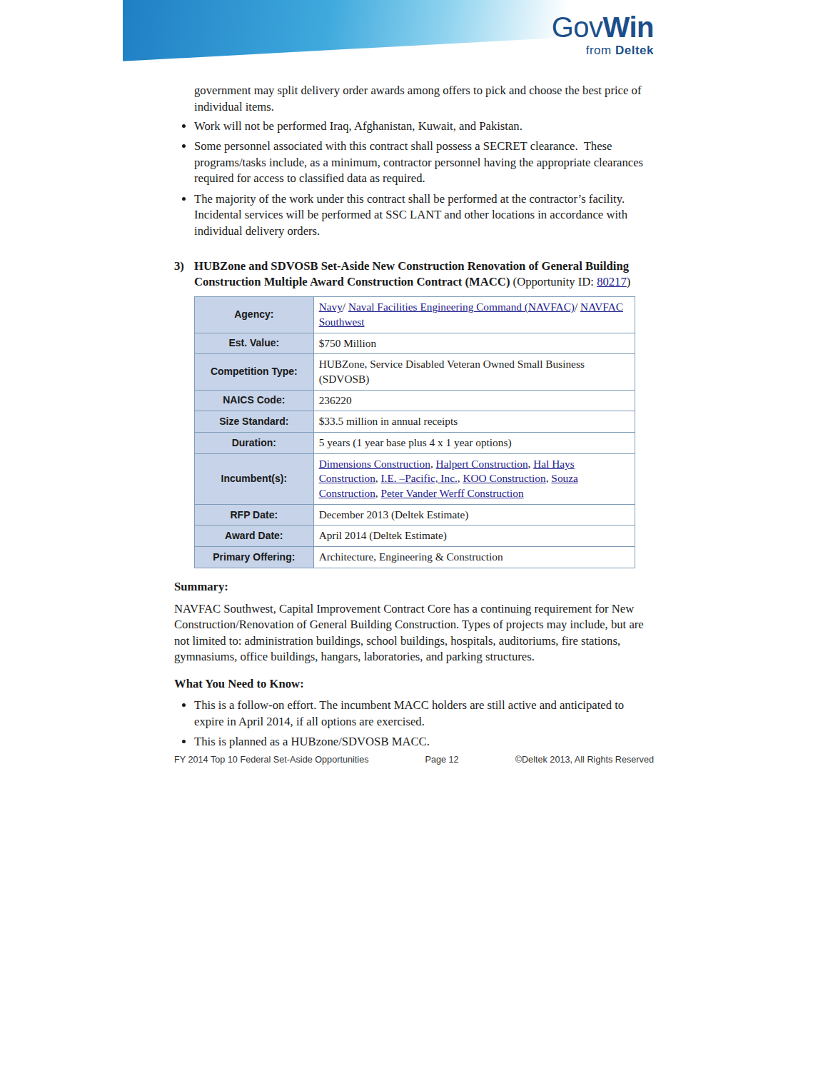GovWin
from Deltek
government may split delivery order awards among offers to pick and choose the best price of individual items.
Work will not be performed Iraq, Afghanistan, Kuwait, and Pakistan.
Some personnel associated with this contract shall possess a SECRET clearance. These programs/tasks include, as a minimum, contractor personnel having the appropriate clearances required for access to classified data as required.
The majority of the work under this contract shall be performed at the contractor’s facility. Incidental services will be performed at SSC LANT and other locations in accordance with individual delivery orders.
3) HUBZone and SDVOSB Set-Aside New Construction Renovation of General Building Construction Multiple Award Construction Contract (MACC) (Opportunity ID: 80217)
| Agency: | Navy / Naval Facilities Engineering Command (NAVFAC) / NAVFAC Southwest |
| Est. Value: | $750 Million |
| Competition Type: | HUBZone, Service Disabled Veteran Owned Small Business (SDVOSB) |
| NAICS Code: | 236220 |
| Size Standard: | $33.5 million in annual receipts |
| Duration: | 5 years (1 year base plus 4 x 1 year options) |
| Incumbent(s): | Dimensions Construction , Halpert Construction , Hal Hays Construction , I.E. –Pacific, Inc. , KOO Construction , Souza Construction , Peter Vander Werff Construction |
| RFP Date: | December 2013 (Deltek Estimate) |
| Award Date: | April 2014 (Deltek Estimate) |
| Primary Offering: | Architecture, Engineering & Construction |
Summary:
NAVFAC Southwest, Capital Improvement Contract Core has a continuing requirement for New Construction/Renovation of General Building Construction. Types of projects may include, but are not limited to: administration buildings, school buildings, hospitals, auditoriums, fire stations, gymnasiums, office buildings, hangars, laboratories, and parking structures.
What You Need to Know:
This is a follow-on effort. The incumbent MACC holders are still active and anticipated to expire in April 2014, if all options are exercised.
This is planned as a HUBzone/SDVOSB MACC.
FY 2014 Top 10 Federal Set-Aside Opportunities
Page 12
©Deltek 2013, All Rights Reserved